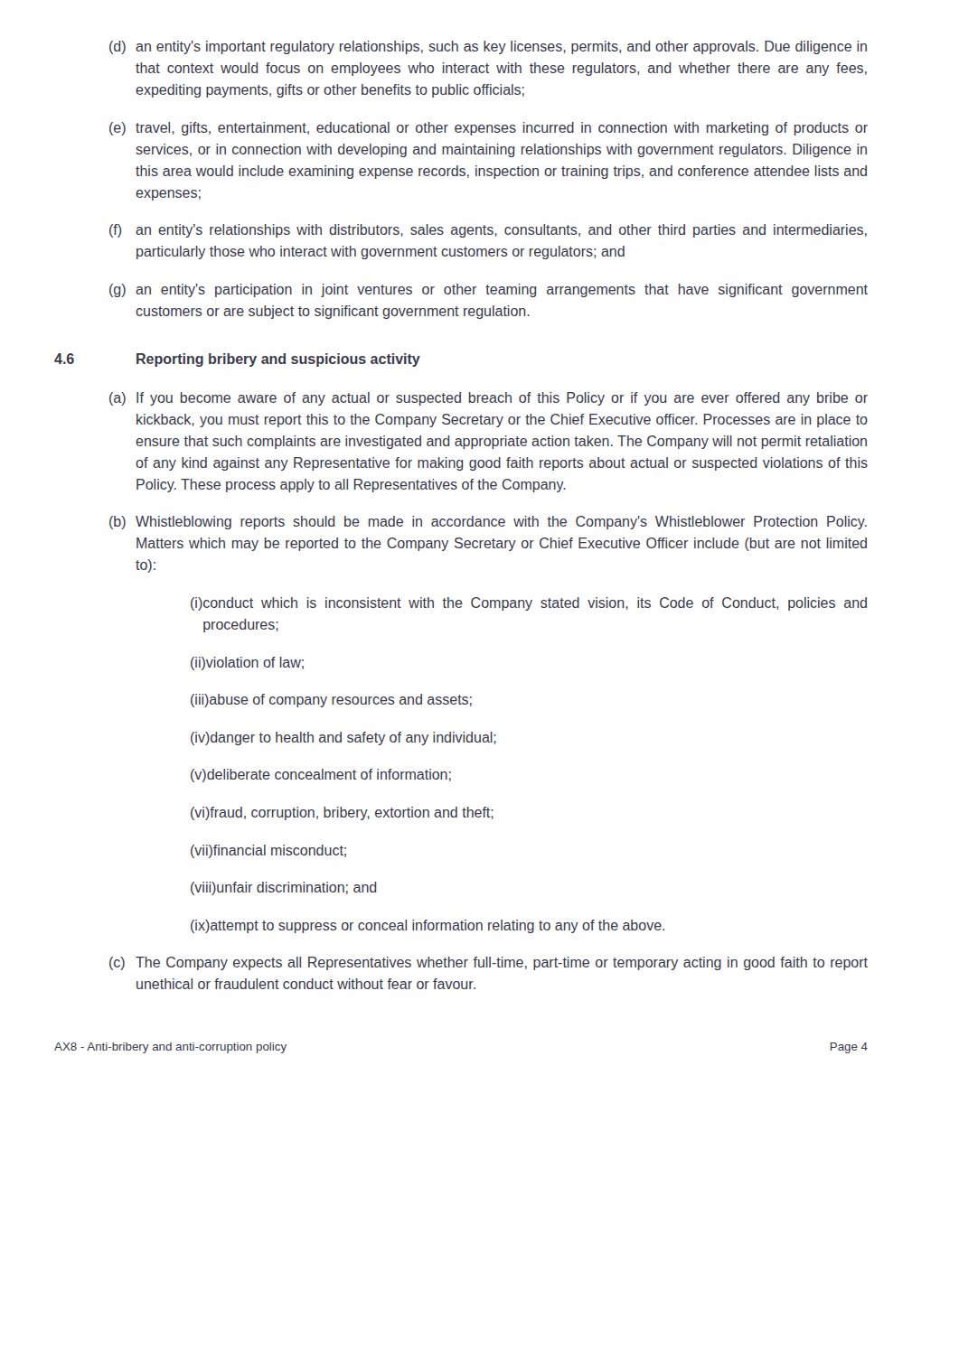(d)
an entity's important regulatory relationships, such as key licenses, permits, and other approvals. Due diligence in that context would focus on employees who interact with these regulators, and whether there are any fees, expediting payments, gifts or other benefits to public officials;
(e)
travel, gifts, entertainment, educational or other expenses incurred in connection with marketing of products or services, or in connection with developing and maintaining relationships with government regulators. Diligence in this area would include examining expense records, inspection or training trips, and conference attendee lists and expenses;
(f)
an entity's relationships with distributors, sales agents, consultants, and other third parties and intermediaries, particularly those who interact with government customers or regulators; and
(g)
an entity's participation in joint ventures or other teaming arrangements that have significant government customers or are subject to significant government regulation.
4.6 Reporting bribery and suspicious activity
(a)
If you become aware of any actual or suspected breach of this Policy or if you are ever offered any bribe or kickback, you must report this to the Company Secretary or the Chief Executive officer. Processes are in place to ensure that such complaints are investigated and appropriate action taken. The Company will not permit retaliation of any kind against any Representative for making good faith reports about actual or suspected violations of this Policy. These process apply to all Representatives of the Company.
(b)
Whistleblowing reports should be made in accordance with the Company's Whistleblower Protection Policy. Matters which may be reported to the Company Secretary or Chief Executive Officer include (but are not limited to):
(i)
conduct which is inconsistent with the Company stated vision, its Code of Conduct, policies and procedures;
(ii)
violation of law;
(iii)
abuse of company resources and assets;
(iv)
danger to health and safety of any individual;
(v)
deliberate concealment of information;
(vi)
fraud, corruption, bribery, extortion and theft;
(vii)
financial misconduct;
(viii)
unfair discrimination; and
(ix)
attempt to suppress or conceal information relating to any of the above.
(c)
The Company expects all Representatives whether full-time, part-time or temporary acting in good faith to report unethical or fraudulent conduct without fear or favour.
AX8 - Anti-bribery and anti-corruption policy Page 4